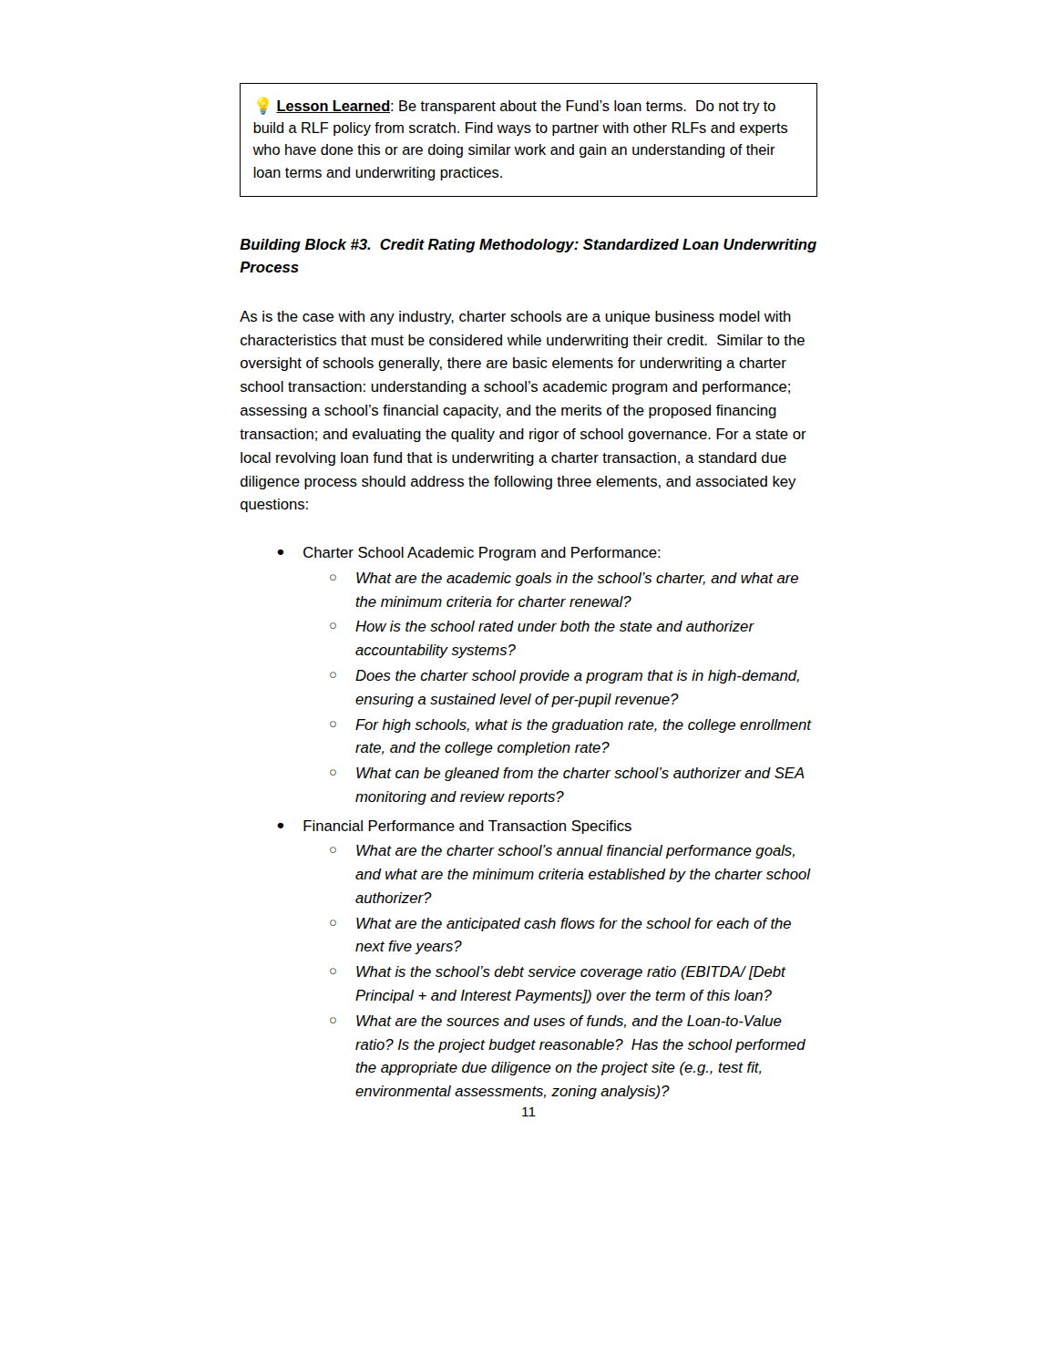💡Lesson Learned: Be transparent about the Fund’s loan terms. Do not try to build a RLF policy from scratch. Find ways to partner with other RLFs and experts who have done this or are doing similar work and gain an understanding of their loan terms and underwriting practices.
Building Block #3. Credit Rating Methodology: Standardized Loan Underwriting Process
As is the case with any industry, charter schools are a unique business model with characteristics that must be considered while underwriting their credit. Similar to the oversight of schools generally, there are basic elements for underwriting a charter school transaction: understanding a school’s academic program and performance; assessing a school’s financial capacity, and the merits of the proposed financing transaction; and evaluating the quality and rigor of school governance. For a state or local revolving loan fund that is underwriting a charter transaction, a standard due diligence process should address the following three elements, and associated key questions:
●Charter School Academic Program and Performance:
○What are the academic goals in the school’s charter, and what are the minimum criteria for charter renewal?
○How is the school rated under both the state and authorizer accountability systems?
○Does the charter school provide a program that is in high-demand, ensuring a sustained level of per-pupil revenue?
○For high schools, what is the graduation rate, the college enrollment rate, and the college completion rate?
○What can be gleaned from the charter school’s authorizer and SEA monitoring and review reports?
●Financial Performance and Transaction Specifics
○What are the charter school’s annual financial performance goals, and what are the minimum criteria established by the charter school authorizer?
○What are the anticipated cash flows for the school for each of the next five years?
○What is the school’s debt service coverage ratio (EBITDA/ [Debt Principal + and Interest Payments]) over the term of this loan?
○What are the sources and uses of funds, and the Loan-to-Value ratio? Is the project budget reasonable? Has the school performed the appropriate due diligence on the project site (e.g., test fit, environmental assessments, zoning analysis)?
11